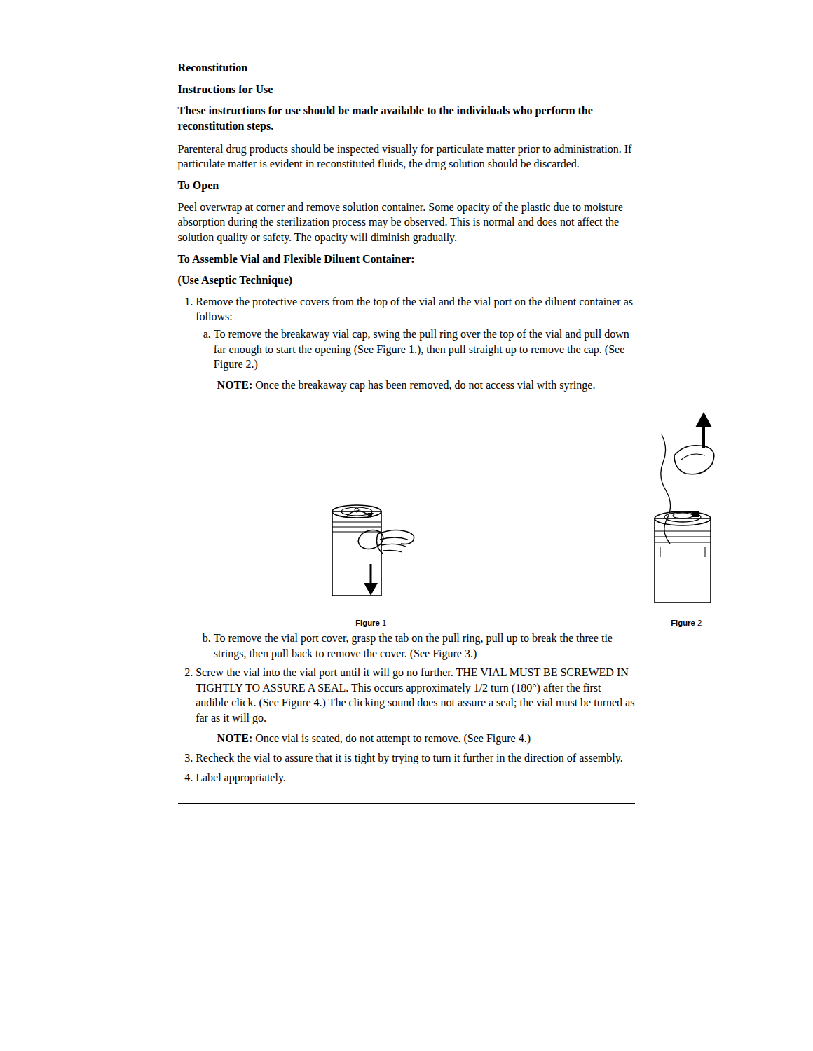Reconstitution
Instructions for Use
These instructions for use should be made available to the individuals who perform the reconstitution steps.
Parenteral drug products should be inspected visually for particulate matter prior to administration. If particulate matter is evident in reconstituted fluids, the drug solution should be discarded.
To Open
Peel overwrap at corner and remove solution container. Some opacity of the plastic due to moisture absorption during the sterilization process may be observed. This is normal and does not affect the solution quality or safety. The opacity will diminish gradually.
To Assemble Vial and Flexible Diluent Container:
(Use Aseptic Technique)
Remove the protective covers from the top of the vial and the vial port on the diluent container as follows:
To remove the breakaway vial cap, swing the pull ring over the top of the vial and pull down far enough to start the opening (See Figure 1.), then pull straight up to remove the cap. (See Figure 2.)
NOTE: Once the breakaway cap has been removed, do not access vial with syringe.
Figure 1
Figure 2
To remove the vial port cover, grasp the tab on the pull ring, pull up to break the three tie strings, then pull back to remove the cover. (See Figure 3.)
Screw the vial into the vial port until it will go no further. THE VIAL MUST BE SCREWED IN TIGHTLY TO ASSURE A SEAL. This occurs approximately 1/2 turn (180°) after the first audible click. (See Figure 4.) The clicking sound does not assure a seal; the vial must be turned as far as it will go.
NOTE: Once vial is seated, do not attempt to remove. (See Figure 4.)
Recheck the vial to assure that it is tight by trying to turn it further in the direction of assembly.
Label appropriately.